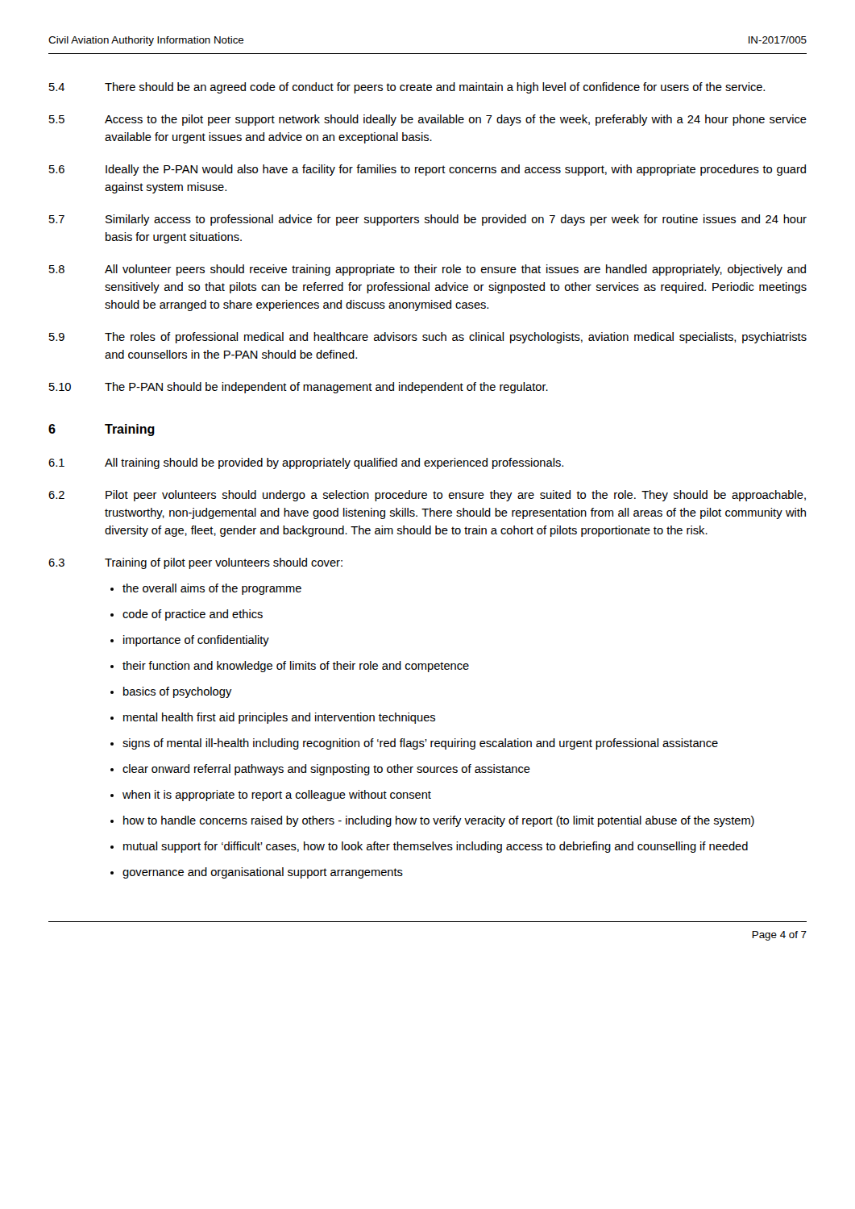Civil Aviation Authority Information Notice IN-2017/005
5.4 There should be an agreed code of conduct for peers to create and maintain a high level of confidence for users of the service.
5.5 Access to the pilot peer support network should ideally be available on 7 days of the week, preferably with a 24 hour phone service available for urgent issues and advice on an exceptional basis.
5.6 Ideally the P-PAN would also have a facility for families to report concerns and access support, with appropriate procedures to guard against system misuse.
5.7 Similarly access to professional advice for peer supporters should be provided on 7 days per week for routine issues and 24 hour basis for urgent situations.
5.8 All volunteer peers should receive training appropriate to their role to ensure that issues are handled appropriately, objectively and sensitively and so that pilots can be referred for professional advice or signposted to other services as required. Periodic meetings should be arranged to share experiences and discuss anonymised cases.
5.9 The roles of professional medical and healthcare advisors such as clinical psychologists, aviation medical specialists, psychiatrists and counsellors in the P-PAN should be defined.
5.10 The P-PAN should be independent of management and independent of the regulator.
6 Training
6.1 All training should be provided by appropriately qualified and experienced professionals.
6.2 Pilot peer volunteers should undergo a selection procedure to ensure they are suited to the role. They should be approachable, trustworthy, non-judgemental and have good listening skills. There should be representation from all areas of the pilot community with diversity of age, fleet, gender and background. The aim should be to train a cohort of pilots proportionate to the risk.
6.3 Training of pilot peer volunteers should cover:
the overall aims of the programme
code of practice and ethics
importance of confidentiality
their function and knowledge of limits of their role and competence
basics of psychology
mental health first aid principles and intervention techniques
signs of mental ill-health including recognition of ‘red flags’ requiring escalation and urgent professional assistance
clear onward referral pathways and signposting to other sources of assistance
when it is appropriate to report a colleague without consent
how to handle concerns raised by others - including how to verify veracity of report (to limit potential abuse of the system)
mutual support for ‘difficult’ cases, how to look after themselves including access to debriefing and counselling if needed
governance and organisational support arrangements
Page 4 of 7